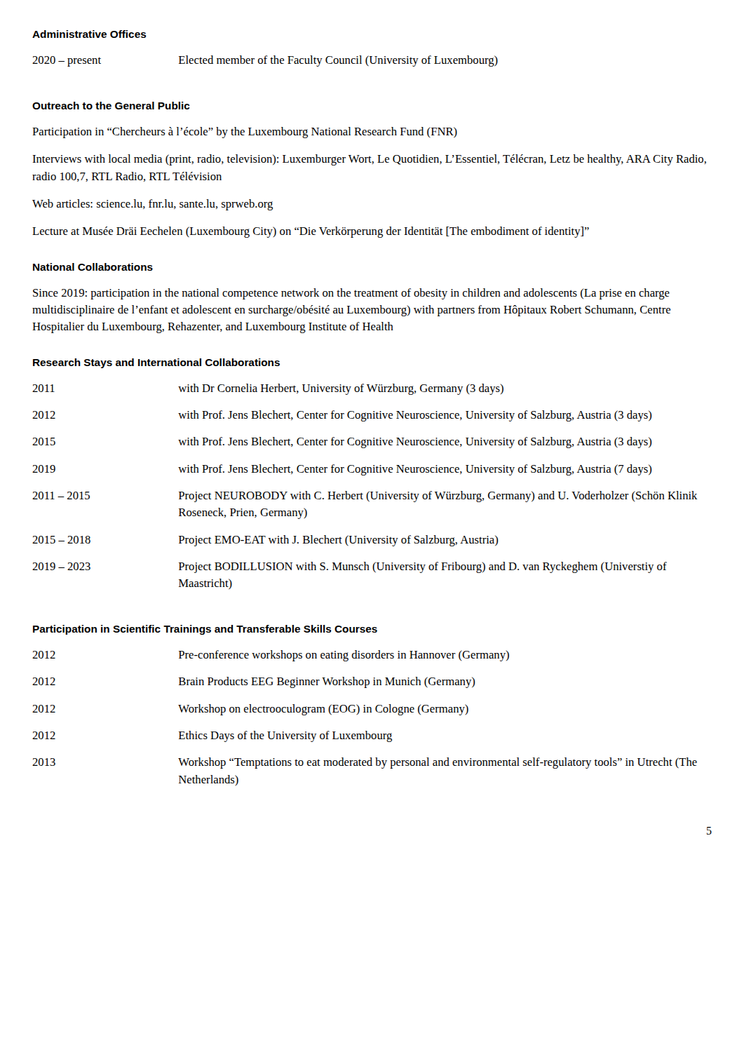Administrative Offices
| 2020 – present | Elected member of the Faculty Council (University of Luxembourg) |
Outreach to the General Public
Participation in “Chercheurs à l’école” by the Luxembourg National Research Fund (FNR)
Interviews with local media (print, radio, television): Luxemburger Wort, Le Quotidien, L’Essentiel, Télécran, Letz be healthy, ARA City Radio, radio 100,7, RTL Radio, RTL Télévision
Web articles: science.lu, fnr.lu, sante.lu, sprweb.org
Lecture at Musée Dräi Eechelen (Luxembourg City) on “Die Verkörperung der Identität [The embodiment of identity]”
National Collaborations
Since 2019: participation in the national competence network on the treatment of obesity in children and adolescents (La prise en charge multidisciplinaire de l’enfant et adolescent en surcharge/obésité au Luxembourg) with partners from Hôpitaux Robert Schumann, Centre Hospitalier du Luxembourg, Rehazenter, and Luxembourg Institute of Health
Research Stays and International Collaborations
| 2011 | with Dr Cornelia Herbert, University of Würzburg, Germany (3 days) |
| 2012 | with Prof. Jens Blechert, Center for Cognitive Neuroscience, University of Salzburg, Austria (3 days) |
| 2015 | with Prof. Jens Blechert, Center for Cognitive Neuroscience, University of Salzburg, Austria (3 days) |
| 2019 | with Prof. Jens Blechert, Center for Cognitive Neuroscience, University of Salzburg, Austria (7 days) |
| 2011 – 2015 | Project NEUROBODY with C. Herbert (University of Würzburg, Germany) and U. Voderholzer (Schön Klinik Roseneck, Prien, Germany) |
| 2015 – 2018 | Project EMO-EAT with J. Blechert (University of Salzburg, Austria) |
| 2019 – 2023 | Project BODILLUSION with S. Munsch (University of Fribourg) and D. van Ryckeghem (Universtiy of Maastricht) |
Participation in Scientific Trainings and Transferable Skills Courses
| 2012 | Pre-conference workshops on eating disorders in Hannover (Germany) |
| 2012 | Brain Products EEG Beginner Workshop in Munich (Germany) |
| 2012 | Workshop on electrooculogram (EOG) in Cologne (Germany) |
| 2012 | Ethics Days of the University of Luxembourg |
| 2013 | Workshop “Temptations to eat moderated by personal and environmental self-regulatory tools” in Utrecht (The Netherlands) |
5